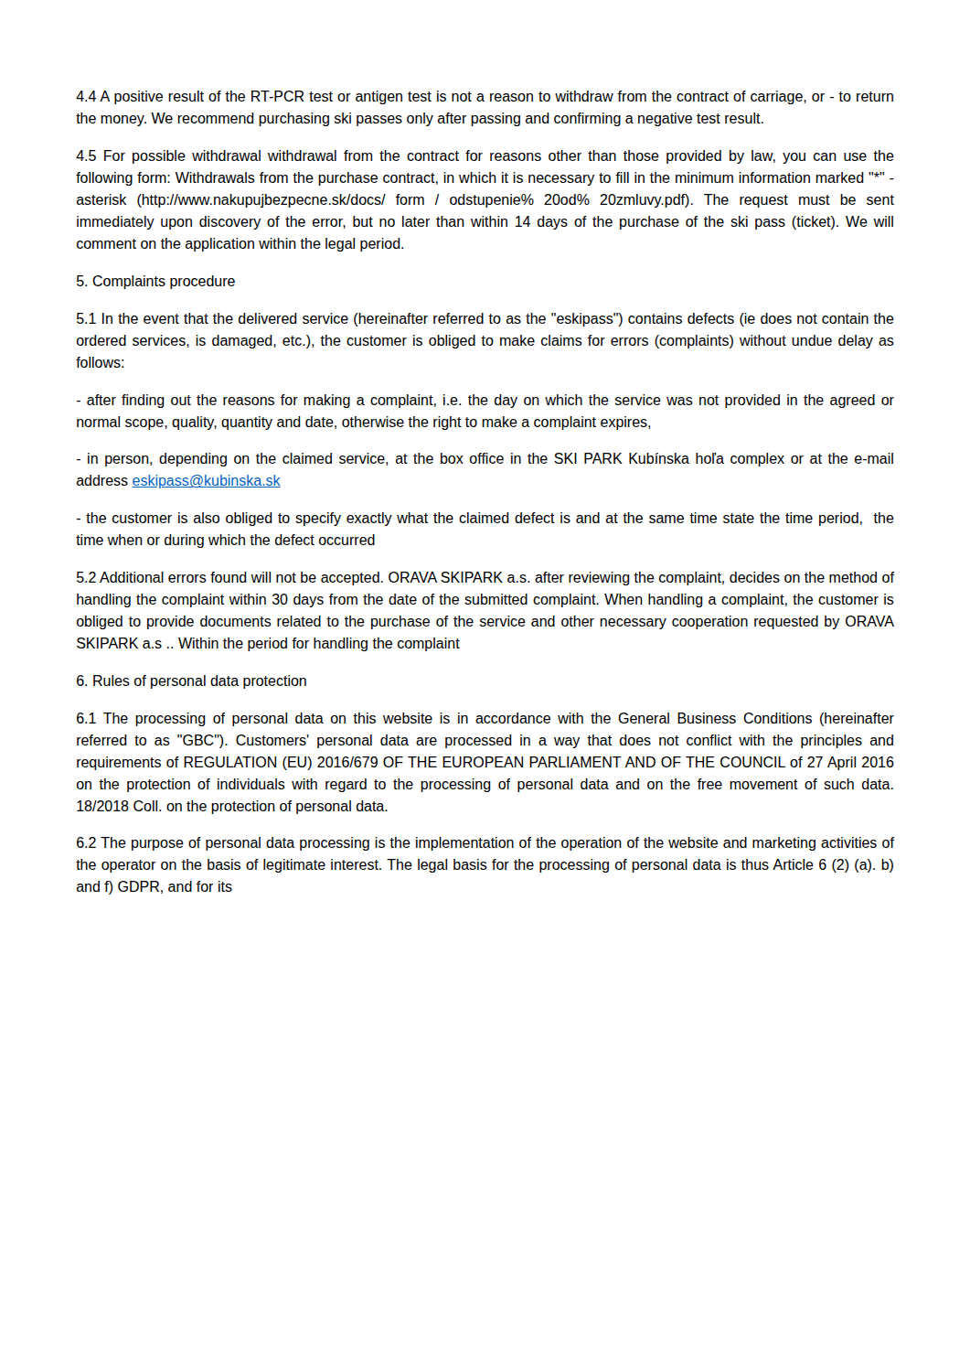4.4 A positive result of the RT-PCR test or antigen test is not a reason to withdraw from the contract of carriage, or - to return the money. We recommend purchasing ski passes only after passing and confirming a negative test result.
4.5 For possible withdrawal withdrawal from the contract for reasons other than those provided by law, you can use the following form: Withdrawals from the purchase contract, in which it is necessary to fill in the minimum information marked "*" - asterisk (http://www.nakupujbezpecne.sk/docs/ form / odstupenie% 20od% 20zmluvy.pdf). The request must be sent immediately upon discovery of the error, but no later than within 14 days of the purchase of the ski pass (ticket). We will comment on the application within the legal period.
5. Complaints procedure
5.1 In the event that the delivered service (hereinafter referred to as the "eskipass") contains defects (ie does not contain the ordered services, is damaged, etc.), the customer is obliged to make claims for errors (complaints) without undue delay as follows:
- after finding out the reasons for making a complaint, i.e. the day on which the service was not provided in the agreed or normal scope, quality, quantity and date, otherwise the right to make a complaint expires,
- in person, depending on the claimed service, at the box office in the SKI PARK Kubínska hoľa complex or at the e-mail address eskipass@kubinska.sk
- the customer is also obliged to specify exactly what the claimed defect is and at the same time state the time period, the time when or during which the defect occurred
5.2 Additional errors found will not be accepted. ORAVA SKIPARK a.s. after reviewing the complaint, decides on the method of handling the complaint within 30 days from the date of the submitted complaint. When handling a complaint, the customer is obliged to provide documents related to the purchase of the service and other necessary cooperation requested by ORAVA SKIPARK a.s .. Within the period for handling the complaint
6. Rules of personal data protection
6.1 The processing of personal data on this website is in accordance with the General Business Conditions (hereinafter referred to as "GBC"). Customers' personal data are processed in a way that does not conflict with the principles and requirements of REGULATION (EU) 2016/679 OF THE EUROPEAN PARLIAMENT AND OF THE COUNCIL of 27 April 2016 on the protection of individuals with regard to the processing of personal data and on the free movement of such data. 18/2018 Coll. on the protection of personal data.
6.2 The purpose of personal data processing is the implementation of the operation of the website and marketing activities of the operator on the basis of legitimate interest. The legal basis for the processing of personal data is thus Article 6 (2) (a). b) and f) GDPR, and for its